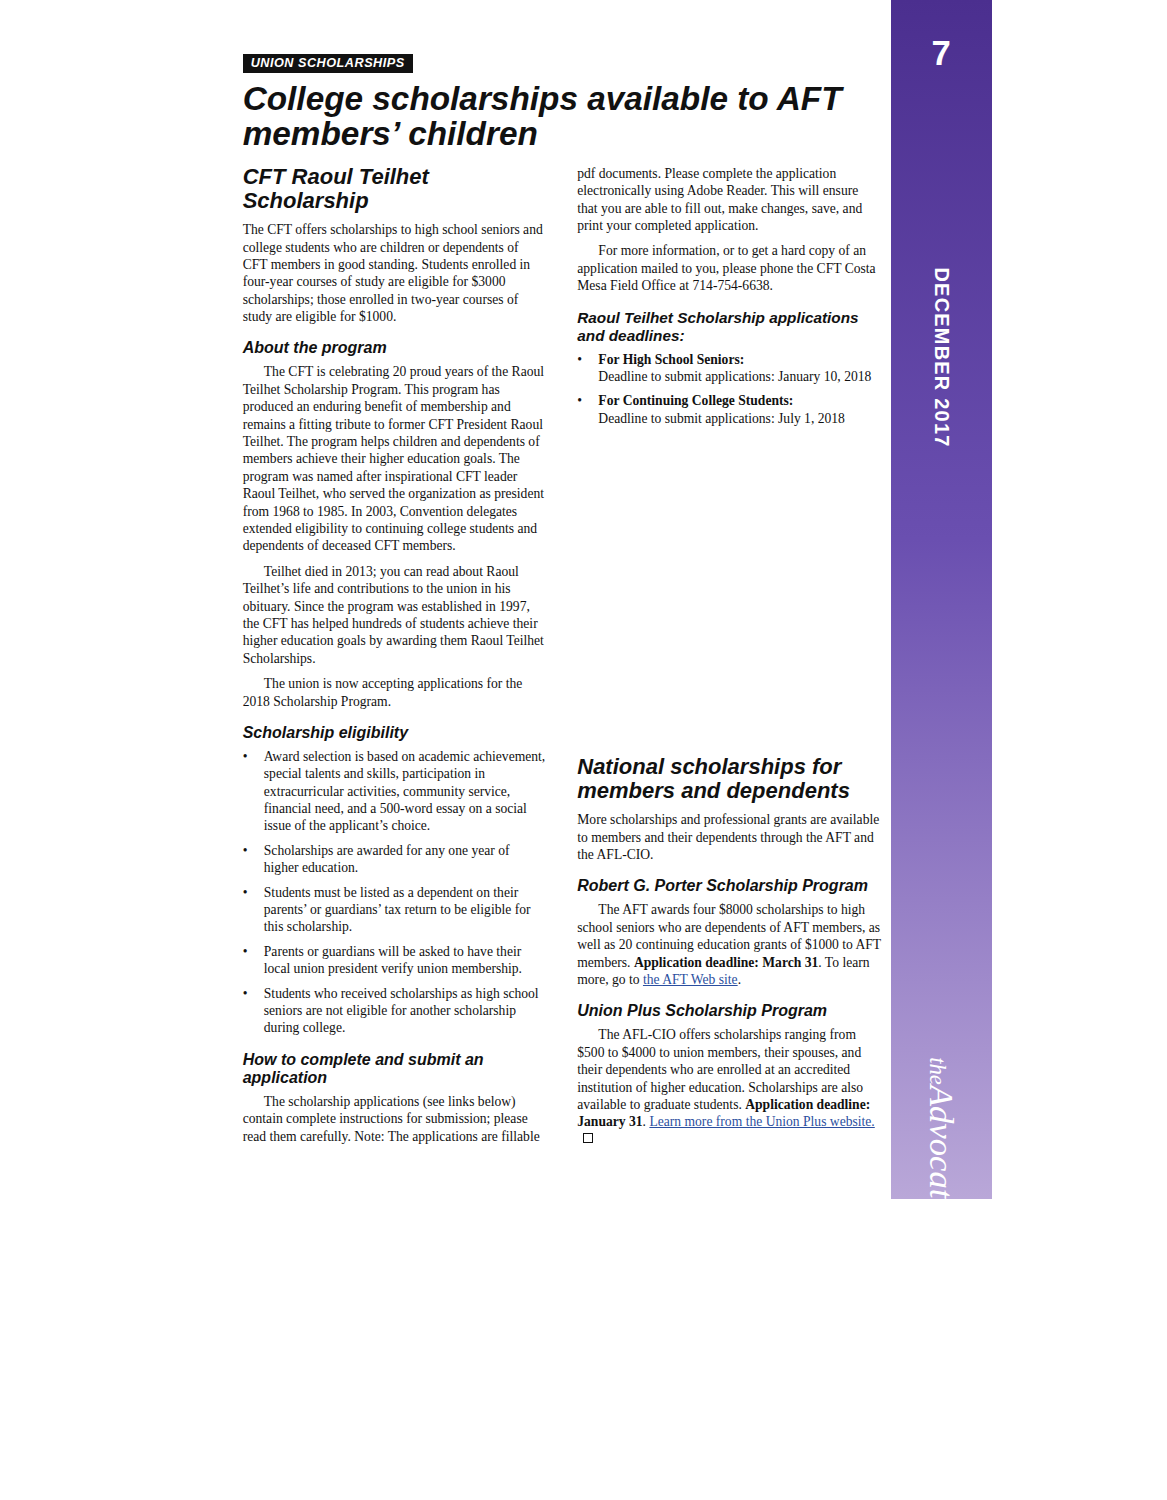7
DECEMBER 2017
the Advocate
UNION SCHOLARSHIPS
College scholarships available to AFT members’ children
CFT Raoul Teilhet Scholarship
The CFT offers scholarships to high school seniors and college students who are children or dependents of CFT members in good standing. Students enrolled in four-year courses of study are eligible for $3000 scholarships; those enrolled in two-year courses of study are eligible for $1000.
About the program
The CFT is celebrating 20 proud years of the Raoul Teilhet Scholarship Program. This program has produced an enduring benefit of membership and remains a fitting tribute to former CFT President Raoul Teilhet. The program helps children and dependents of members achieve their higher education goals. The program was named after inspirational CFT leader Raoul Teilhet, who served the organization as president from 1968 to 1985. In 2003, Convention delegates extended eligibility to continuing college students and dependents of deceased CFT members.
Teilhet died in 2013; you can read about Raoul Teilhet’s life and contributions to the union in his obituary. Since the program was established in 1997, the CFT has helped hundreds of students achieve their higher education goals by awarding them Raoul Teilhet Scholarships.
The union is now accepting applications for the 2018 Scholarship Program.
Scholarship eligibility
Award selection is based on academic achievement, special talents and skills, participation in extracurricular activities, community service, financial need, and a 500-word essay on a social issue of the applicant’s choice.
Scholarships are awarded for any one year of higher education.
Students must be listed as a dependent on their parents’ or guardians’ tax return to be eligible for this scholarship.
Parents or guardians will be asked to have their local union president verify union membership.
Students who received scholarships as high school seniors are not eligible for another scholarship during college.
How to complete and submit an application
The scholarship applications (see links below) contain complete instructions for submission; please read them carefully. Note: The applications are fillable pdf documents. Please complete the application electronically using Adobe Reader. This will ensure that you are able to fill out, make changes, save, and print your completed application.
For more information, or to get a hard copy of an application mailed to you, please phone the CFT Costa Mesa Field Office at 714-754-6638.
Raoul Teilhet Scholarship applications and deadlines:
For High School Seniors:
Deadline to submit applications: January 10, 2018
For Continuing College Students:
Deadline to submit applications: July 1, 2018
National scholarships for members and dependents
More scholarships and professional grants are available to members and their dependents through the AFT and the AFL-CIO.
Robert G. Porter Scholarship Program
The AFT awards four $8000 scholarships to high school seniors who are dependents of AFT members, as well as 20 continuing education grants of $1000 to AFT members. Application deadline: March 31. To learn more, go to the AFT Web site.
Union Plus Scholarship Program
The AFL-CIO offers scholarships ranging from $500 to $4000 to union members, their spouses, and their dependents who are enrolled at an accredited institution of higher education. Scholarships are also available to graduate students. Application deadline: January 31. Learn more from the Union Plus website.